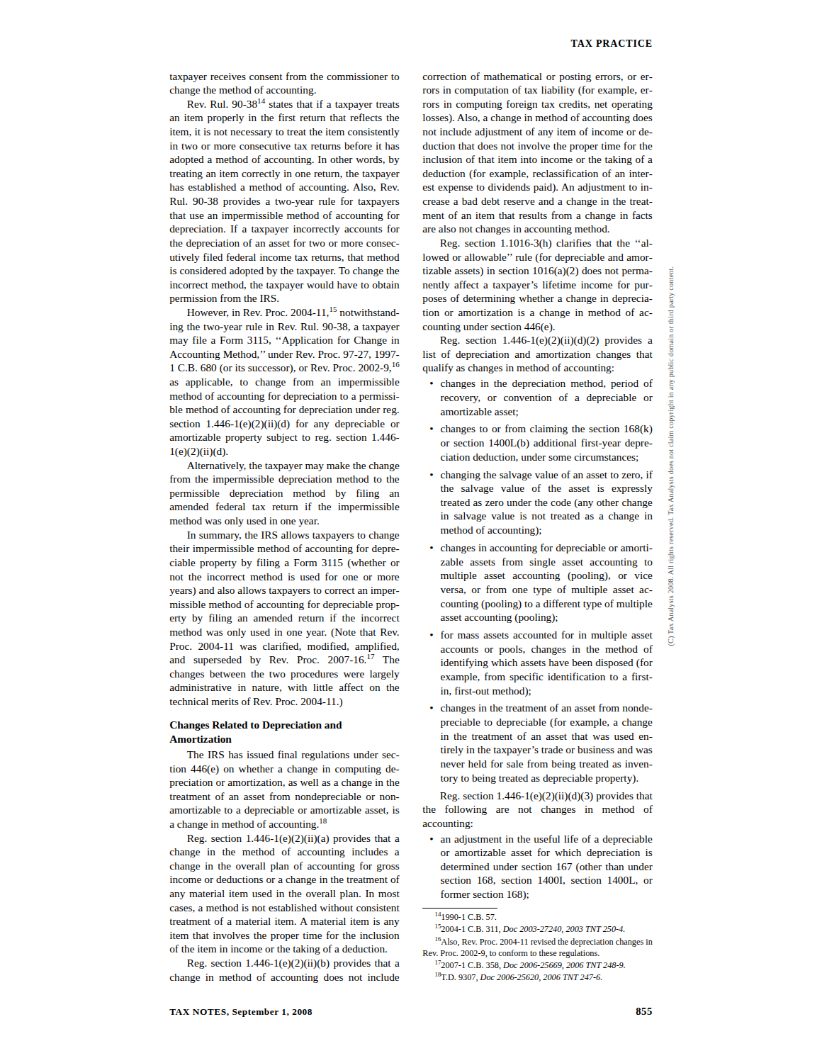(C) Tax Analysts 2008. All rights reserved. Tax Analysts does not claim copyright in any public domain or third party content.
TAX PRACTICE
taxpayer receives consent from the commissioner to change the method of accounting.
Rev. Rul. 90-3814 states that if a taxpayer treats an item properly in the first return that reflects the item, it is not necessary to treat the item consistently in two or more consecutive tax returns before it has adopted a method of accounting. In other words, by treating an item correctly in one return, the taxpayer has established a method of accounting. Also, Rev. Rul. 90-38 provides a two-year rule for taxpayers that use an impermissible method of accounting for depreciation. If a taxpayer incorrectly accounts for the depreciation of an asset for two or more consecutively filed federal income tax returns, that method is considered adopted by the taxpayer. To change the incorrect method, the taxpayer would have to obtain permission from the IRS.
However, in Rev. Proc. 2004-11,15 notwithstanding the two-year rule in Rev. Rul. 90-38, a taxpayer may file a Form 3115, ‘‘Application for Change in Accounting Method,’’ under Rev. Proc. 97-27, 1997-1 C.B. 680 (or its successor), or Rev. Proc. 2002-9,16 as applicable, to change from an impermissible method of accounting for depreciation to a permissible method of accounting for depreciation under reg. section 1.446-1(e)(2)(ii)(d) for any depreciable or amortizable property subject to reg. section 1.446-1(e)(2)(ii)(d).
Alternatively, the taxpayer may make the change from the impermissible depreciation method to the permissible depreciation method by filing an amended federal tax return if the impermissible method was only used in one year.
In summary, the IRS allows taxpayers to change their impermissible method of accounting for depreciable property by filing a Form 3115 (whether or not the incorrect method is used for one or more years) and also allows taxpayers to correct an impermissible method of accounting for depreciable property by filing an amended return if the incorrect method was only used in one year. (Note that Rev. Proc. 2004-11 was clarified, modified, amplified, and superseded by Rev. Proc. 2007-16.17 The changes between the two procedures were largely administrative in nature, with little affect on the technical merits of Rev. Proc. 2004-11.)
Changes Related to Depreciation and Amortization
The IRS has issued final regulations under section 446(e) on whether a change in computing depreciation or amortization, as well as a change in the treatment of an asset from nondepreciable or nonamortizable to a depreciable or amortizable asset, is a change in method of accounting.18
Reg. section 1.446-1(e)(2)(ii)(a) provides that a change in the method of accounting includes a change in the overall plan of accounting for gross income or deductions or a change in the treatment of any material item used in the overall plan. In most cases, a method is not established without consistent treatment of a material item. A material item is any item that involves the proper time for the inclusion of the item in income or the taking of a deduction.
Reg. section 1.446-1(e)(2)(ii)(b) provides that a change in method of accounting does not include correction of mathematical or posting errors, or errors in computation of tax liability (for example, errors in computing foreign tax credits, net operating losses). Also, a change in method of accounting does not include adjustment of any item of income or deduction that does not involve the proper time for the inclusion of that item into income or the taking of a deduction (for example, reclassification of an interest expense to dividends paid). An adjustment to increase a bad debt reserve and a change in the treatment of an item that results from a change in facts are also not changes in accounting method.
Reg. section 1.1016-3(h) clarifies that the ‘‘allowed or allowable’’ rule (for depreciable and amortizable assets) in section 1016(a)(2) does not permanently affect a taxpayer’s lifetime income for purposes of determining whether a change in depreciation or amortization is a change in method of accounting under section 446(e).
Reg. section 1.446-1(e)(2)(ii)(d)(2) provides a list of depreciation and amortization changes that qualify as changes in method of accounting:
changes in the depreciation method, period of recovery, or convention of a depreciable or amortizable asset;
changes to or from claiming the section 168(k) or section 1400L(b) additional first-year depreciation deduction, under some circumstances;
changing the salvage value of an asset to zero, if the salvage value of the asset is expressly treated as zero under the code (any other change in salvage value is not treated as a change in method of accounting);
changes in accounting for depreciable or amortizable assets from single asset accounting to multiple asset accounting (pooling), or vice versa, or from one type of multiple asset accounting (pooling) to a different type of multiple asset accounting (pooling);
for mass assets accounted for in multiple asset accounts or pools, changes in the method of identifying which assets have been disposed (for example, from specific identification to a first-in, first-out method);
changes in the treatment of an asset from nondepreciable to depreciable (for example, a change in the treatment of an asset that was used entirely in the taxpayer’s trade or business and was never held for sale from being treated as inventory to being treated as depreciable property).
Reg. section 1.446-1(e)(2)(ii)(d)(3) provides that the following are not changes in method of accounting:
an adjustment in the useful life of a depreciable or amortizable asset for which depreciation is determined under section 167 (other than under section 168, section 1400I, section 1400L, or former section 168);
141990-1 C.B. 57.
152004-1 C.B. 311, Doc 2003-27240, 2003 TNT 250-4.
16Also, Rev. Proc. 2004-11 revised the depreciation changes in Rev. Proc. 2002-9, to conform to these regulations.
172007-1 C.B. 358, Doc 2006-25669, 2006 TNT 248-9.
18T.D. 9307, Doc 2006-25620, 2006 TNT 247-6.
TAX NOTES, September 1, 2008
855